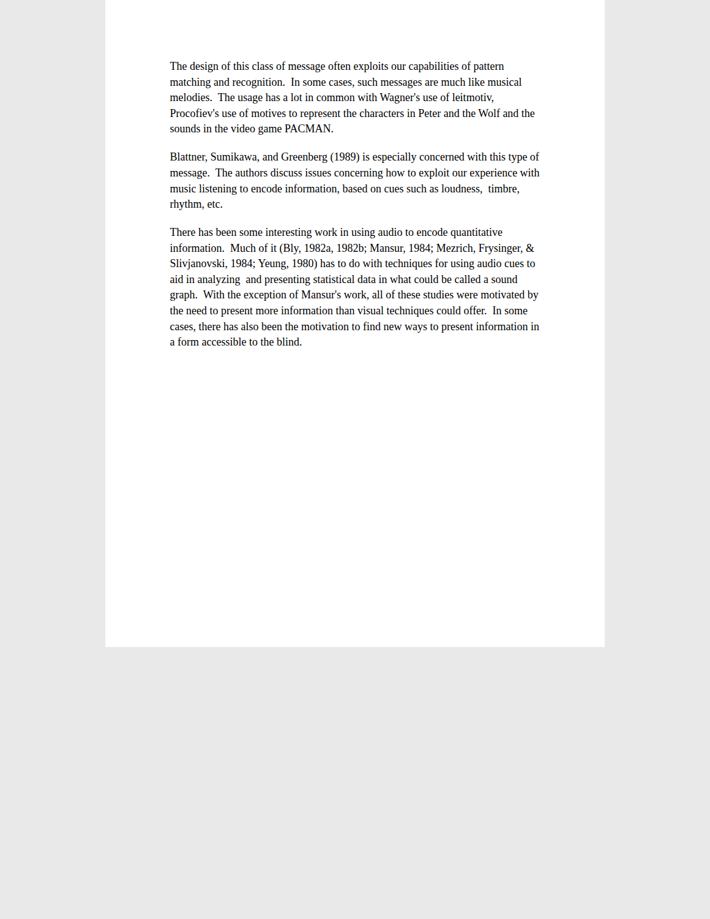The design of this class of message often exploits our capabilities of pattern matching and recognition. In some cases, such messages are much like musical melodies. The usage has a lot in common with Wagner's use of leitmotiv, Procofiev's use of motives to represent the characters in Peter and the Wolf and the sounds in the video game PACMAN.
Blattner, Sumikawa, and Greenberg (1989) is especially concerned with this type of message. The authors discuss issues concerning how to exploit our experience with music listening to encode information, based on cues such as loudness, timbre, rhythm, etc.
There has been some interesting work in using audio to encode quantitative information. Much of it (Bly, 1982a, 1982b; Mansur, 1984; Mezrich, Frysinger, & Slivjanovski, 1984; Yeung, 1980) has to do with techniques for using audio cues to aid in analyzing and presenting statistical data in what could be called a sound graph. With the exception of Mansur's work, all of these studies were motivated by the need to present more information than visual techniques could offer. In some cases, there has also been the motivation to find new ways to present information in a form accessible to the blind.